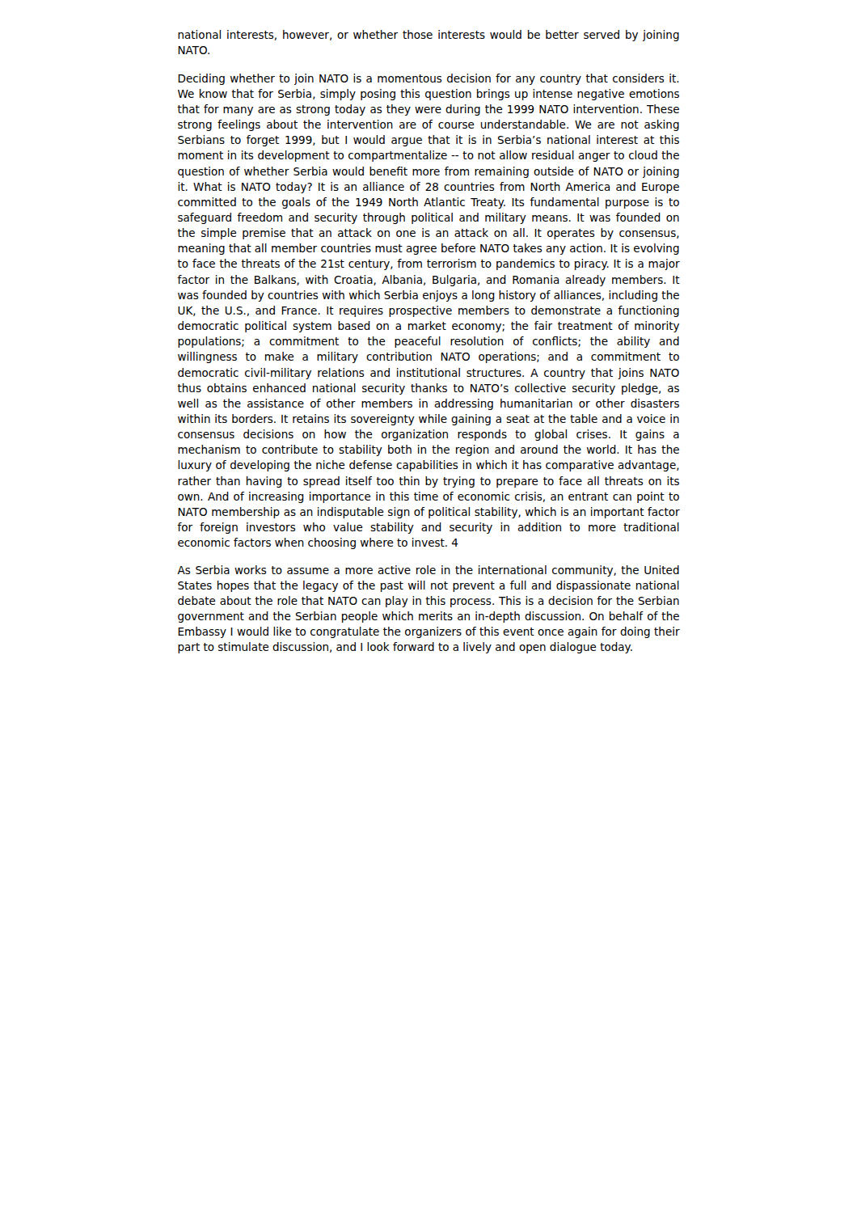national interests, however, or whether those interests would be better served by joining NATO.
Deciding whether to join NATO is a momentous decision for any country that considers it. We know that for Serbia, simply posing this question brings up intense negative emotions that for many are as strong today as they were during the 1999 NATO intervention. These strong feelings about the intervention are of course understandable. We are not asking Serbians to forget 1999, but I would argue that it is in Serbia’s national interest at this moment in its development to compartmentalize -- to not allow residual anger to cloud the question of whether Serbia would benefit more from remaining outside of NATO or joining it. What is NATO today? It is an alliance of 28 countries from North America and Europe committed to the goals of the 1949 North Atlantic Treaty. Its fundamental purpose is to safeguard freedom and security through political and military means. It was founded on the simple premise that an attack on one is an attack on all. It operates by consensus, meaning that all member countries must agree before NATO takes any action. It is evolving to face the threats of the 21st century, from terrorism to pandemics to piracy. It is a major factor in the Balkans, with Croatia, Albania, Bulgaria, and Romania already members. It was founded by countries with which Serbia enjoys a long history of alliances, including the UK, the U.S., and France. It requires prospective members to demonstrate a functioning democratic political system based on a market economy; the fair treatment of minority populations; a commitment to the peaceful resolution of conflicts; the ability and willingness to make a military contribution NATO operations; and a commitment to democratic civil-military relations and institutional structures. A country that joins NATO thus obtains enhanced national security thanks to NATO’s collective security pledge, as well as the assistance of other members in addressing humanitarian or other disasters within its borders. It retains its sovereignty while gaining a seat at the table and a voice in consensus decisions on how the organization responds to global crises. It gains a mechanism to contribute to stability both in the region and around the world. It has the luxury of developing the niche defense capabilities in which it has comparative advantage, rather than having to spread itself too thin by trying to prepare to face all threats on its own. And of increasing importance in this time of economic crisis, an entrant can point to NATO membership as an indisputable sign of political stability, which is an important factor for foreign investors who value stability and security in addition to more traditional economic factors when choosing where to invest. 4
As Serbia works to assume a more active role in the international community, the United States hopes that the legacy of the past will not prevent a full and dispassionate national debate about the role that NATO can play in this process. This is a decision for the Serbian government and the Serbian people which merits an in-depth discussion. On behalf of the Embassy I would like to congratulate the organizers of this event once again for doing their part to stimulate discussion, and I look forward to a lively and open dialogue today.